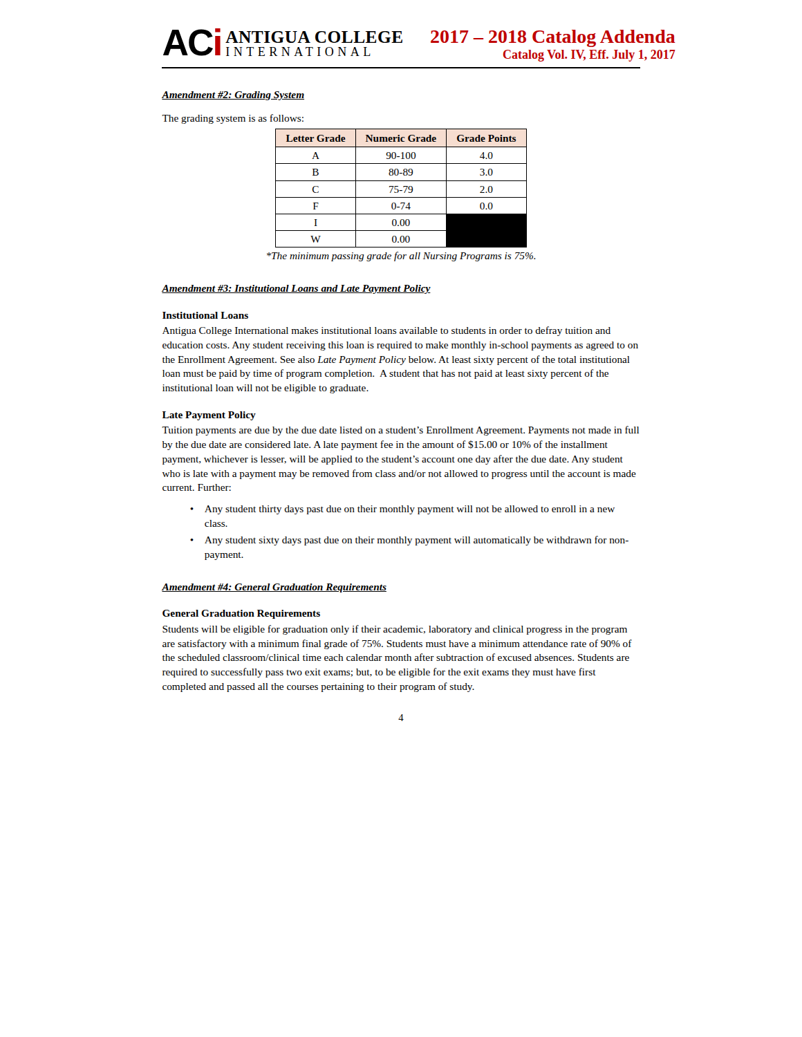ACi
ANTIGUA COLLEGE
INTERNATIONAL
2017 – 2018 Catalog Addenda
Catalog Vol. IV, Eff. July 1, 2017
Amendment #2: Grading System
The grading system is as follows:
| Letter Grade | Numeric Grade | Grade Points |
| --- | --- | --- |
| A | 90-100 | 4.0 |
| B | 80-89 | 3.0 |
| C | 75-79 | 2.0 |
| F | 0-74 | 0.0 |
| I | 0.00 | |
| W | 0.00 |
*The minimum passing grade for all Nursing Programs is 75%.
Amendment #3: Institutional Loans and Late Payment Policy
Institutional Loans
Antigua College International makes institutional loans available to students in order to defray tuition and education costs. Any student receiving this loan is required to make monthly in-school payments as agreed to on the Enrollment Agreement. See also Late Payment Policy below. At least sixty percent of the total institutional loan must be paid by time of program completion. A student that has not paid at least sixty percent of the institutional loan will not be eligible to graduate.
Late Payment Policy
Tuition payments are due by the due date listed on a student’s Enrollment Agreement. Payments not made in full by the due date are considered late. A late payment fee in the amount of $15.00 or 10% of the installment payment, whichever is lesser, will be applied to the student’s account one day after the due date. Any student who is late with a payment may be removed from class and/or not allowed to progress until the account is made current. Further:
Any student thirty days past due on their monthly payment will not be allowed to enroll in a new class.
Any student sixty days past due on their monthly payment will automatically be withdrawn for non-payment.
Amendment #4: General Graduation Requirements
General Graduation Requirements
Students will be eligible for graduation only if their academic, laboratory and clinical progress in the program are satisfactory with a minimum final grade of 75%. Students must have a minimum attendance rate of 90% of the scheduled classroom/clinical time each calendar month after subtraction of excused absences. Students are required to successfully pass two exit exams; but, to be eligible for the exit exams they must have first completed and passed all the courses pertaining to their program of study.
4